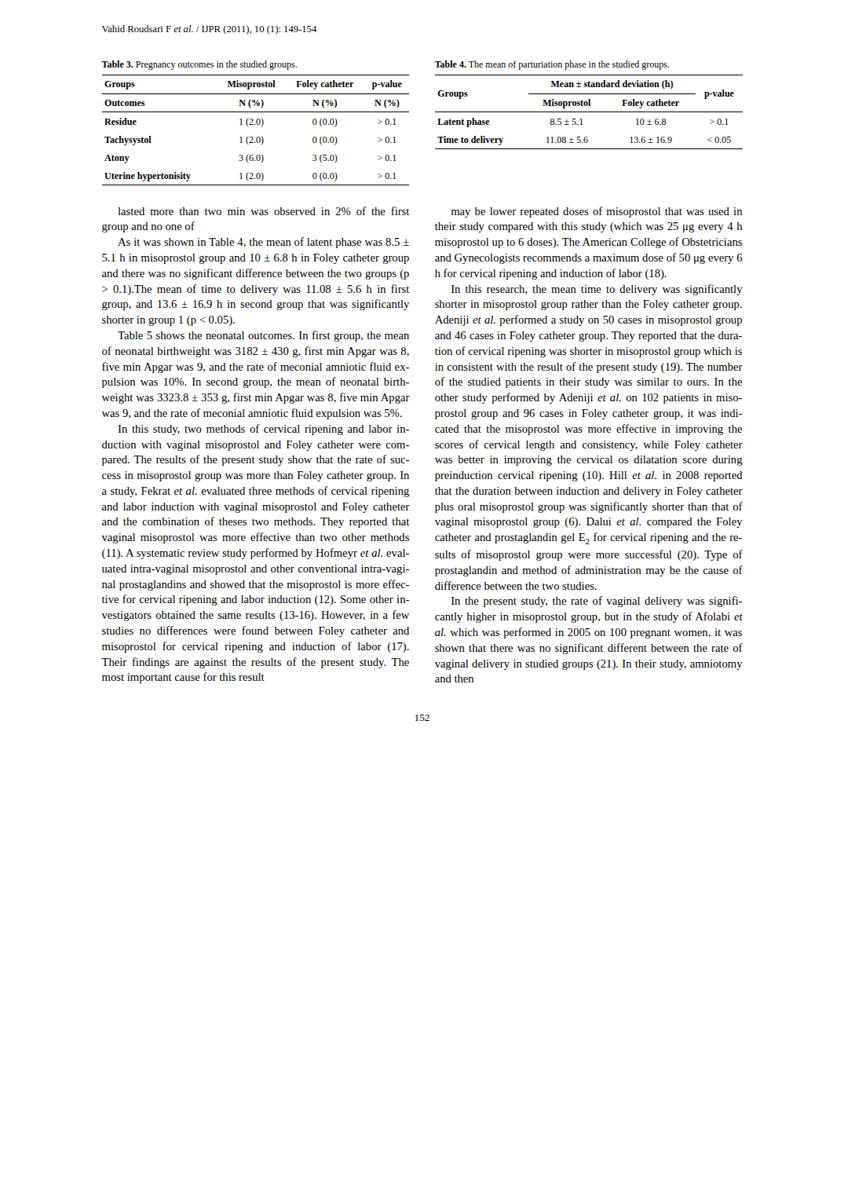Vahid Roudsari F et al. / IJPR (2011), 10 (1): 149-154
Table 3. Pregnancy outcomes in the studied groups.
| Groups | Misoprostol | Foley catheter | p-value |
| --- | --- | --- | --- |
| Outcomes | N (%) | N (%) | N (%) |
| Residue | 1 (2.0) | 0 (0.0) | > 0.1 |
| Tachysystol | 1 (2.0) | 0 (0.0) | > 0.1 |
| Atony | 3 (6.0) | 3 (5.0) | > 0.1 |
| Uterine hypertonisity | 1 (2.0) | 0 (0.0) | > 0.1 |
Table 4. The mean of parturiation phase in the studied groups.
| Groups | Mean ± standard deviation (h) | p-value |
| --- | --- | --- |
| Misoprostol | Foley catheter |
| Latent phase | 8.5 ± 5.1 | 10 ± 6.8 | > 0.1 |
| Time to delivery | 11.08 ± 5.6 | 13.6 ± 16.9 | < 0.05 |
lasted more than two min was observed in 2% of the first group and no one of
As it was shown in Table 4, the mean of latent phase was 8.5 ± 5.1 h in misoprostol group and 10 ± 6.8 h in Foley catheter group and there was no significant difference between the two groups (p > 0.1).The mean of time to delivery was 11.08 ± 5.6 h in first group, and 13.6 ± 16.9 h in second group that was significantly shorter in group 1 (p < 0.05).
Table 5 shows the neonatal outcomes. In first group, the mean of neonatal birthweight was 3182 ± 430 g, first min Apgar was 8, five min Apgar was 9, and the rate of meconial amniotic fluid expulsion was 10%. In second group, the mean of neonatal birthweight was 3323.8 ± 353 g, first min Apgar was 8, five min Apgar was 9, and the rate of meconial amniotic fluid expulsion was 5%.
In this study, two methods of cervical ripening and labor induction with vaginal misoprostol and Foley catheter were compared. The results of the present study show that the rate of success in misoprostol group was more than Foley catheter group. In a study, Fekrat et al. evaluated three methods of cervical ripening and labor induction with vaginal misoprostol and Foley catheter and the combination of theses two methods. They reported that vaginal misoprostol was more effective than two other methods (11). A systematic review study performed by Hofmeyr et al. evaluated intra-vaginal misoprostol and other conventional intra-vaginal prostaglandins and showed that the misoprostol is more effective for cervical ripening and labor induction (12). Some other investigators obtained the same results (13-16). However, in a few studies no differences were found between Foley catheter and misoprostol for cervical ripening and induction of labor (17). Their findings are against the results of the present study. The most important cause for this result
may be lower repeated doses of misoprostol that was used in their study compared with this study (which was 25 μg every 4 h misoprostol up to 6 doses). The American College of Obstetricians and Gynecologists recommends a maximum dose of 50 μg every 6 h for cervical ripening and induction of labor (18).
In this research, the mean time to delivery was significantly shorter in misoprostol group rather than the Foley catheter group. Adeniji et al. performed a study on 50 cases in misoprostol group and 46 cases in Foley catheter group. They reported that the duration of cervical ripening was shorter in misoprostol group which is in consistent with the result of the present study (19). The number of the studied patients in their study was similar to ours. In the other study performed by Adeniji et al. on 102 patients in misoprostol group and 96 cases in Foley catheter group, it was indicated that the misoprostol was more effective in improving the scores of cervical length and consistency, while Foley catheter was better in improving the cervical os dilatation score during preinduction cervical ripening (10). Hill et al. in 2008 reported that the duration between induction and delivery in Foley catheter plus oral misoprostol group was significantly shorter than that of vaginal misoprostol group (6). Dalui et al. compared the Foley catheter and prostaglandin gel E2 for cervical ripening and the results of misoprostol group were more successful (20). Type of prostaglandin and method of administration may be the cause of difference between the two studies.
In the present study, the rate of vaginal delivery was significantly higher in misoprostol group, but in the study of Afolabi et al. which was performed in 2005 on 100 pregnant women, it was shown that there was no significant different between the rate of vaginal delivery in studied groups (21). In their study, amniotomy and then
152